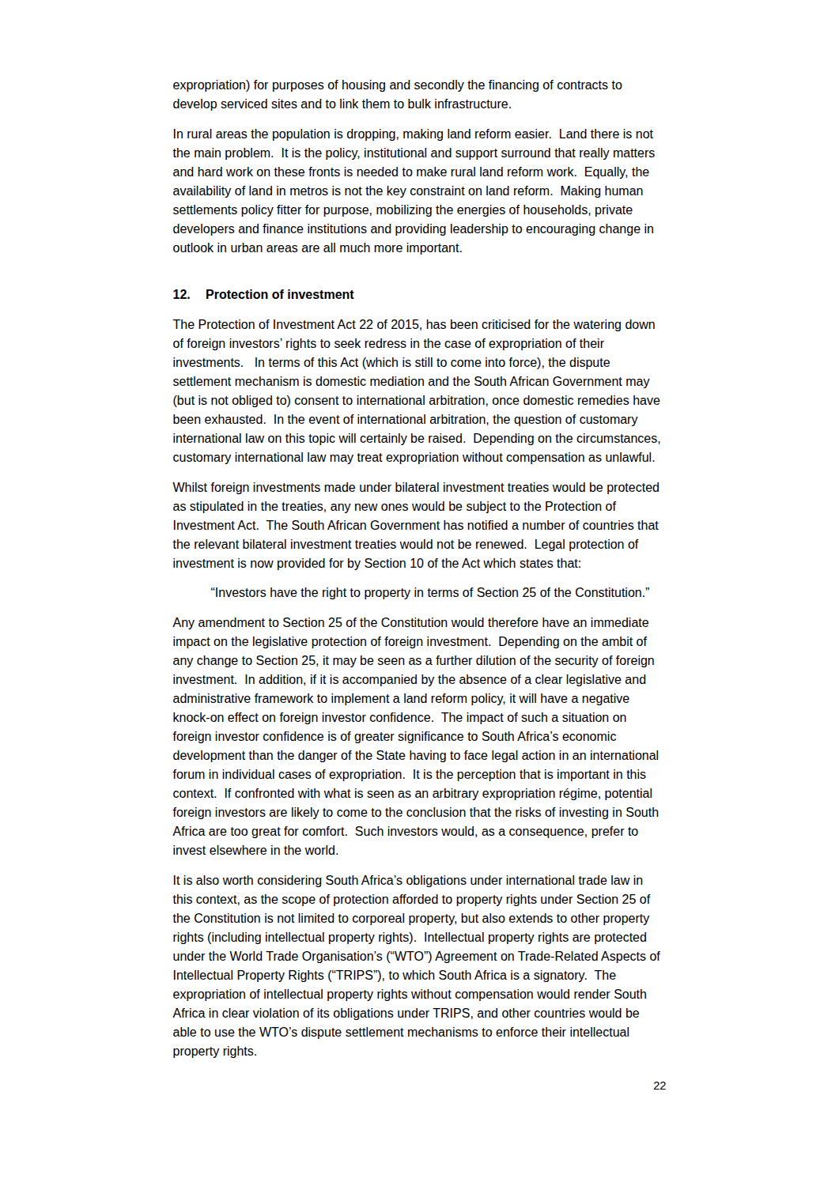expropriation) for purposes of housing and secondly the financing of contracts to develop serviced sites and to link them to bulk infrastructure.
In rural areas the population is dropping, making land reform easier. Land there is not the main problem. It is the policy, institutional and support surround that really matters and hard work on these fronts is needed to make rural land reform work. Equally, the availability of land in metros is not the key constraint on land reform. Making human settlements policy fitter for purpose, mobilizing the energies of households, private developers and finance institutions and providing leadership to encouraging change in outlook in urban areas are all much more important.
12. Protection of investment
The Protection of Investment Act 22 of 2015, has been criticised for the watering down of foreign investors’ rights to seek redress in the case of expropriation of their investments. In terms of this Act (which is still to come into force), the dispute settlement mechanism is domestic mediation and the South African Government may (but is not obliged to) consent to international arbitration, once domestic remedies have been exhausted. In the event of international arbitration, the question of customary international law on this topic will certainly be raised. Depending on the circumstances, customary international law may treat expropriation without compensation as unlawful.
Whilst foreign investments made under bilateral investment treaties would be protected as stipulated in the treaties, any new ones would be subject to the Protection of Investment Act. The South African Government has notified a number of countries that the relevant bilateral investment treaties would not be renewed. Legal protection of investment is now provided for by Section 10 of the Act which states that:
“Investors have the right to property in terms of Section 25 of the Constitution.”
Any amendment to Section 25 of the Constitution would therefore have an immediate impact on the legislative protection of foreign investment. Depending on the ambit of any change to Section 25, it may be seen as a further dilution of the security of foreign investment. In addition, if it is accompanied by the absence of a clear legislative and administrative framework to implement a land reform policy, it will have a negative knock-on effect on foreign investor confidence. The impact of such a situation on foreign investor confidence is of greater significance to South Africa’s economic development than the danger of the State having to face legal action in an international forum in individual cases of expropriation. It is the perception that is important in this context. If confronted with what is seen as an arbitrary expropriation régime, potential foreign investors are likely to come to the conclusion that the risks of investing in South Africa are too great for comfort. Such investors would, as a consequence, prefer to invest elsewhere in the world.
It is also worth considering South Africa’s obligations under international trade law in this context, as the scope of protection afforded to property rights under Section 25 of the Constitution is not limited to corporeal property, but also extends to other property rights (including intellectual property rights). Intellectual property rights are protected under the World Trade Organisation’s (“WTO”) Agreement on Trade-Related Aspects of Intellectual Property Rights (“TRIPS”), to which South Africa is a signatory. The expropriation of intellectual property rights without compensation would render South Africa in clear violation of its obligations under TRIPS, and other countries would be able to use the WTO’s dispute settlement mechanisms to enforce their intellectual property rights.
22